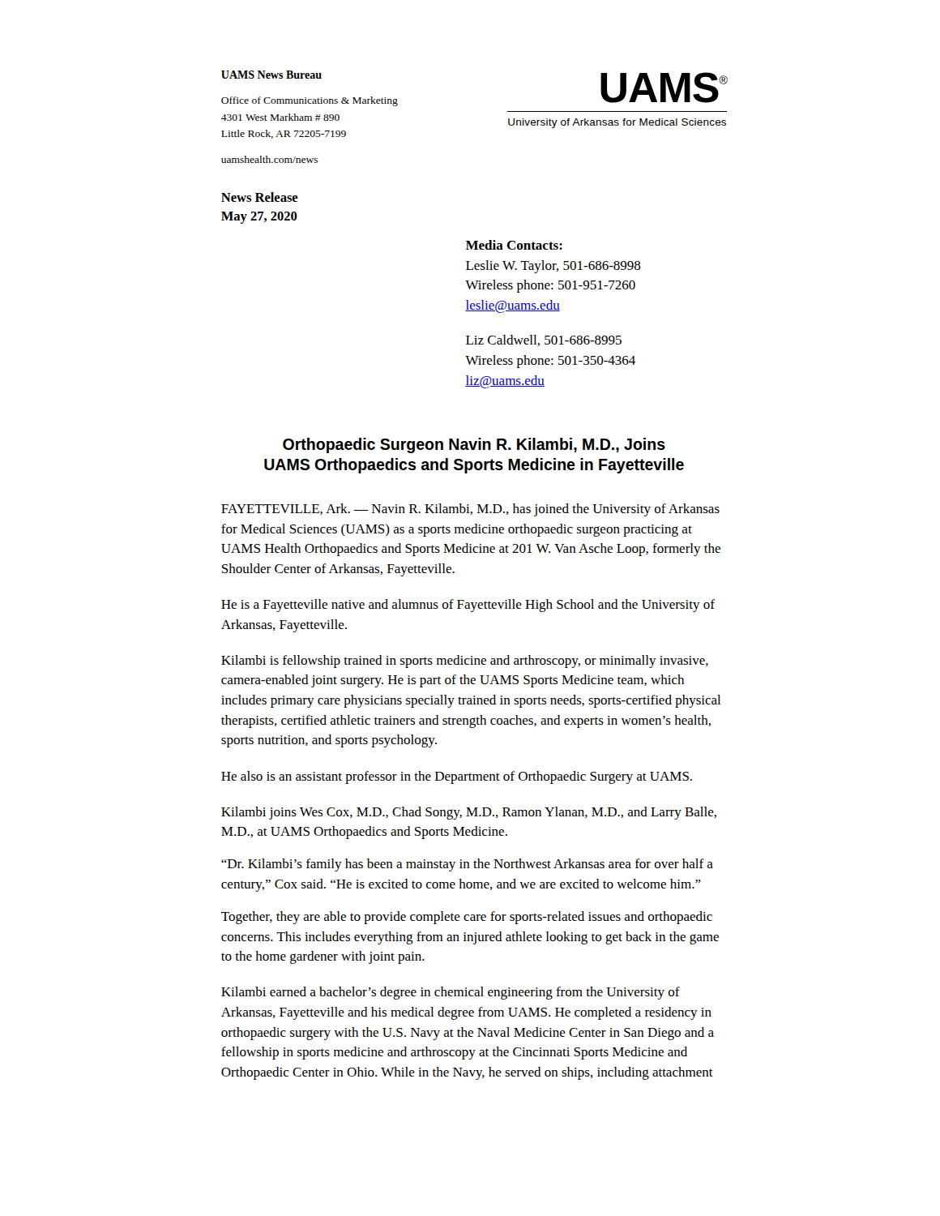UAMS News Bureau
Office of Communications & Marketing
4301 West Markham # 890
Little Rock, AR 72205-7199
uamshealth.com/news
UAMS®
University of Arkansas for Medical Sciences
News Release
May 27, 2020
| | Media Contacts: Leslie W. Taylor, 501-686-8998 Wireless phone: 501-951-7260 leslie@uams.edu Liz Caldwell, 501-686-8995 Wireless phone: 501-350-4364 liz@uams.edu |
Orthopaedic Surgeon Navin R. Kilambi, M.D., Joins
UAMS Orthopaedics and Sports Medicine in Fayetteville
FAYETTEVILLE, Ark. — Navin R. Kilambi, M.D., has joined the University of Arkansas for Medical Sciences (UAMS) as a sports medicine orthopaedic surgeon practicing at UAMS Health Orthopaedics and Sports Medicine at 201 W. Van Asche Loop, formerly the Shoulder Center of Arkansas, Fayetteville.
He is a Fayetteville native and alumnus of Fayetteville High School and the University of Arkansas, Fayetteville.
Kilambi is fellowship trained in sports medicine and arthroscopy, or minimally invasive, camera-enabled joint surgery. He is part of the UAMS Sports Medicine team, which includes primary care physicians specially trained in sports needs, sports-certified physical therapists, certified athletic trainers and strength coaches, and experts in women’s health, sports nutrition, and sports psychology.
He also is an assistant professor in the Department of Orthopaedic Surgery at UAMS.
Kilambi joins Wes Cox, M.D., Chad Songy, M.D., Ramon Ylanan, M.D., and Larry Balle, M.D., at UAMS Orthopaedics and Sports Medicine.
“Dr. Kilambi’s family has been a mainstay in the Northwest Arkansas area for over half a century,” Cox said. “He is excited to come home, and we are excited to welcome him.”
Together, they are able to provide complete care for sports-related issues and orthopaedic concerns. This includes everything from an injured athlete looking to get back in the game to the home gardener with joint pain.
Kilambi earned a bachelor’s degree in chemical engineering from the University of Arkansas, Fayetteville and his medical degree from UAMS. He completed a residency in orthopaedic surgery with the U.S. Navy at the Naval Medicine Center in San Diego and a fellowship in sports medicine and arthroscopy at the Cincinnati Sports Medicine and Orthopaedic Center in Ohio. While in the Navy, he served on ships, including attachment